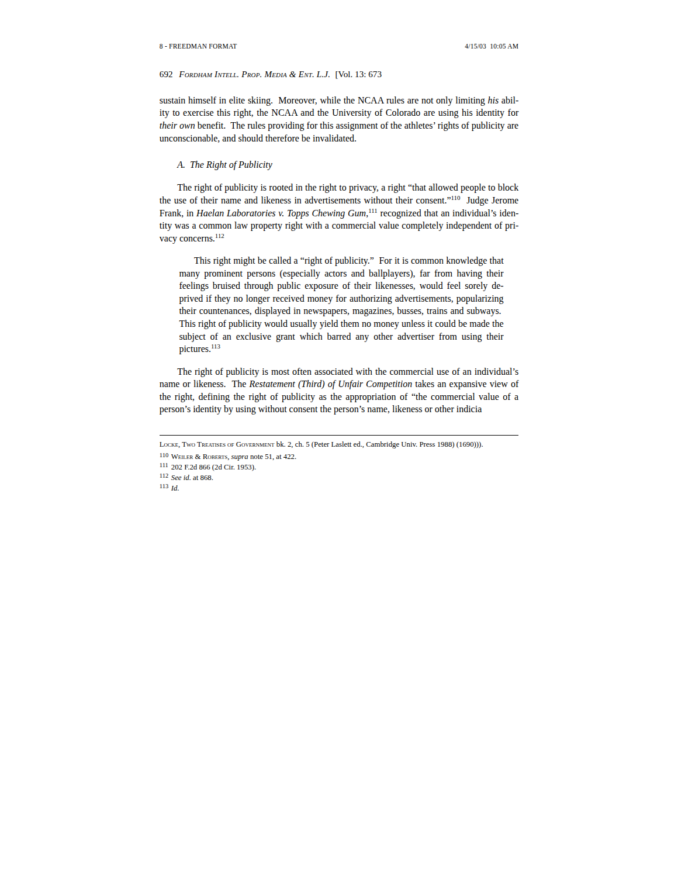8 - Freedman Format 4/15/03 10:05 AM
692 Fordham Intell. Prop. Media & Ent. L.J. [Vol. 13: 673
sustain himself in elite skiing. Moreover, while the NCAA rules are not only limiting his ability to exercise this right, the NCAA and the University of Colorado are using his identity for their own benefit. The rules providing for this assignment of the athletes’ rights of publicity are unconscionable, and should therefore be invalidated.
A. The Right of Publicity
The right of publicity is rooted in the right to privacy, a right “that allowed people to block the use of their name and likeness in advertisements without their consent.”110 Judge Jerome Frank, in Haelan Laboratories v. Topps Chewing Gum,111 recognized that an individual’s identity was a common law property right with a commercial value completely independent of privacy concerns.112
This right might be called a “right of publicity.” For it is common knowledge that many prominent persons (especially actors and ballplayers), far from having their feelings bruised through public exposure of their likenesses, would feel sorely deprived if they no longer received money for authorizing advertisements, popularizing their countenances, displayed in newspapers, magazines, busses, trains and subways. This right of publicity would usually yield them no money unless it could be made the subject of an exclusive grant which barred any other advertiser from using their pictures.113
The right of publicity is most often associated with the commercial use of an individual’s name or likeness. The Restatement (Third) of Unfair Competition takes an expansive view of the right, defining the right of publicity as the appropriation of “the commercial value of a person’s identity by using without consent the person’s name, likeness or other indicia
Locke, Two Treatises of Government bk. 2, ch. 5 (Peter Laslett ed., Cambridge Univ. Press 1988) (1690))).
110 Weiler & Roberts, supra note 51, at 422.
111 202 F.2d 866 (2d Cir. 1953).
112 See id. at 868.
113 Id.